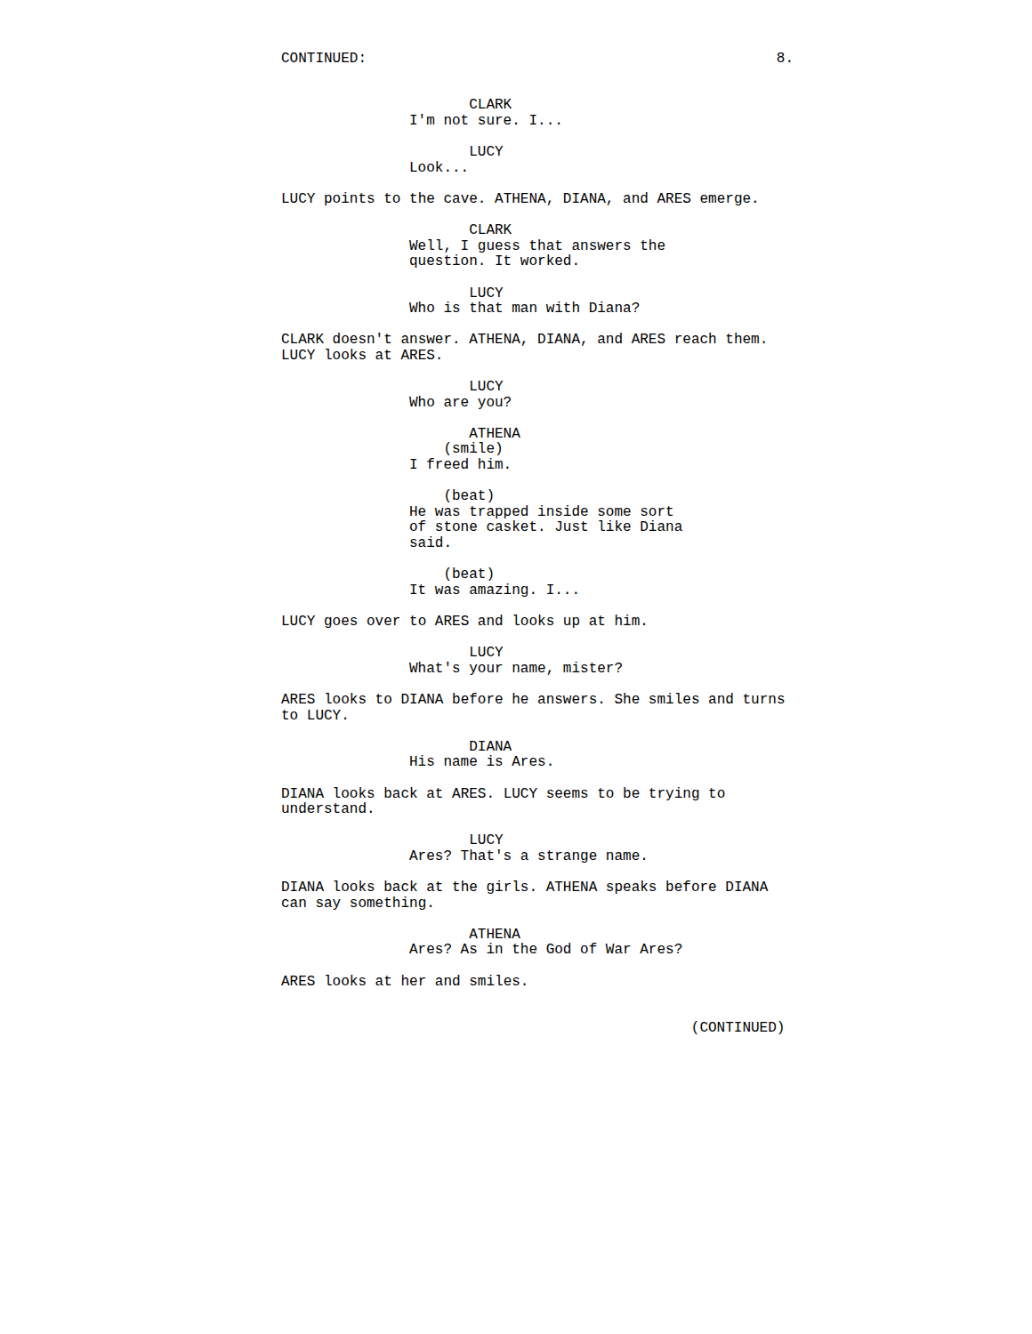CONTINUED: 8.
CLARK
I'm not sure. I...
LUCY
Look...
LUCY points to the cave. ATHENA, DIANA, and ARES emerge.
CLARK
Well, I guess that answers the question. It worked.
LUCY
Who is that man with Diana?
CLARK doesn't answer. ATHENA, DIANA, and ARES reach them. LUCY looks at ARES.
LUCY
Who are you?
ATHENA
(smile)
I freed him.
(beat)
He was trapped inside some sort of stone casket. Just like Diana said.
(beat)
It was amazing. I...
LUCY goes over to ARES and looks up at him.
LUCY
What's your name, mister?
ARES looks to DIANA before he answers. She smiles and turns to LUCY.
DIANA
His name is Ares.
DIANA looks back at ARES. LUCY seems to be trying to understand.
LUCY
Ares? That's a strange name.
DIANA looks back at the girls. ATHENA speaks before DIANA can say something.
ATHENA
Ares? As in the God of War Ares?
ARES looks at her and smiles.
(CONTINUED)